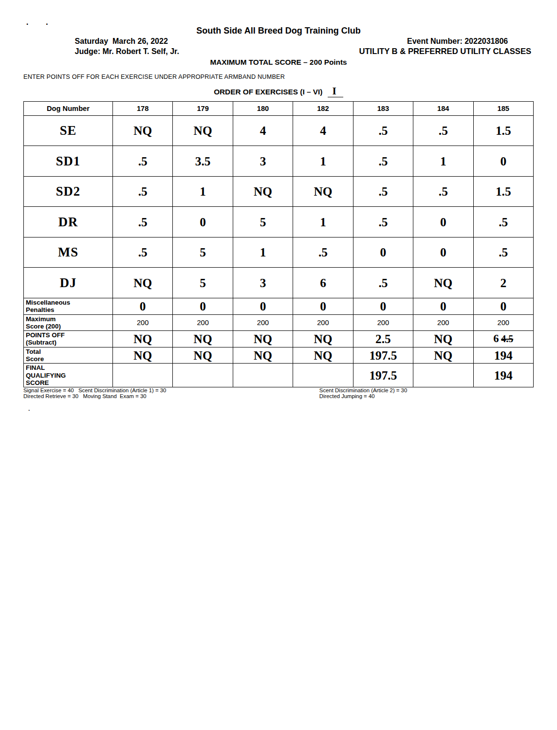..
South Side All Breed Dog Training Club
Saturday March 26, 2022 Event Number: 2022031806
Judge: Mr. Robert T. Self, Jr. UTILITY B & PREFERRED UTILITY CLASSES
MAXIMUM TOTAL SCORE – 200 Points
ENTER POINTS OFF FOR EACH EXERCISE UNDER APPROPRIATE ARMBAND NUMBER
ORDER OF EXERCISES (I – VI) I
| Dog Number | 178 | 179 | 180 | 182 | 183 | 184 | 185 |
| --- | --- | --- | --- | --- | --- | --- | --- |
| SE | NQ | NQ | 4 | 4 | .5 | .5 | 1.5 |
| SD1 | .5 | 3.5 | 3 | 1 | .5 | 1 | 0 |
| SD2 | .5 | 1 | NQ | NQ | .5 | .5 | 1.5 |
| DR | .5 | 0 | 5 | 1 | .5 | 0 | .5 |
| MS | .5 | 5 | 1 | .5 | 0 | 0 | .5 |
| DJ | NQ | 5 | 3 | 6 | .5 | NQ | 2 |
| Miscellaneous Penalties | 0 | 0 | 0 | 0 | 0 | 0 | 0 |
| Maximum Score (200) | 200 | 200 | 200 | 200 | 200 | 200 | 200 |
| POINTS OFF (Subtract) | NQ | NQ | NQ | NQ | 2.5 | NQ | 6 4.5 |
| Total Score | NQ | NQ | NQ | NQ | 197.5 | NQ | 194 |
| FINAL QUALIFYING SCORE | | | | | 197.5 | | 194 |
| Signal Exercise = 40 Scent Discrimination (Article 1) = 30 | Scent Discrimination (Article 2) = 30 |
| Directed Retrieve = 30 Moving Stand Exam = 30 | Directed Jumping = 40 |
.